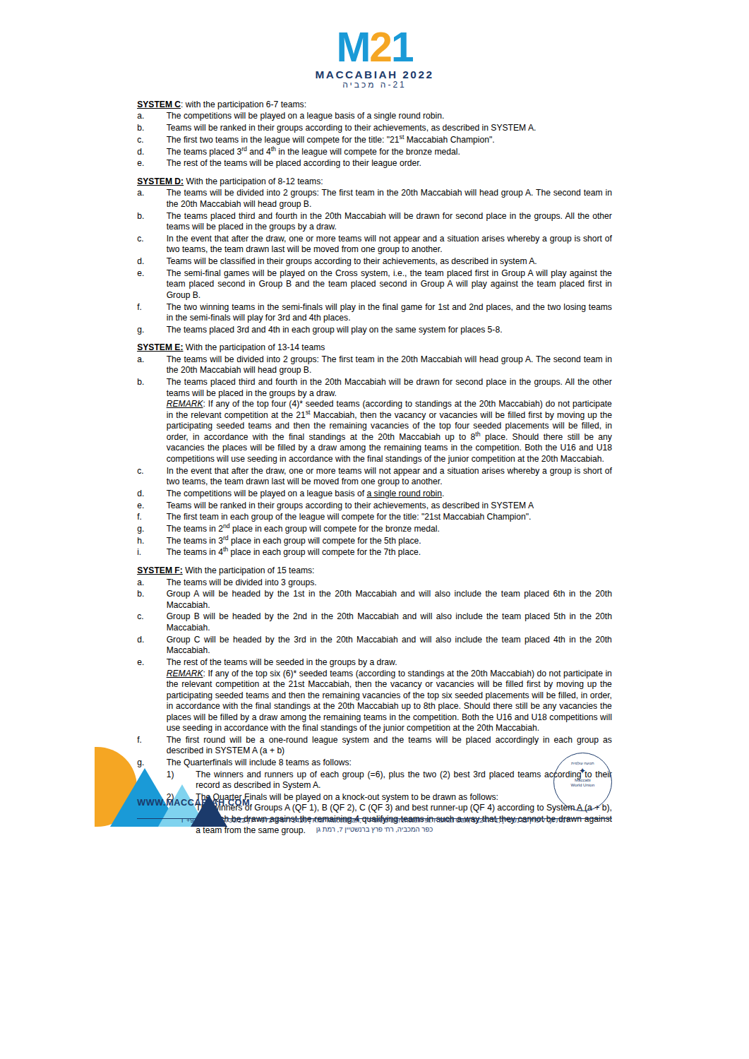M 21
MACCABIAH 2022
21‑ה מכביה
SYSTEM C: with the participation 6-7 teams:
The competitions will be played on a league basis of a single round robin.
Teams will be ranked in their groups according to their achievements, as described in SYSTEM A.
The first two teams in the league will compete for the title: "21st Maccabiah Champion".
The teams placed 3rd and 4th in the league will compete for the bronze medal.
The rest of the teams will be placed according to their league order.
SYSTEM D: With the participation of 8-12 teams:
The teams will be divided into 2 groups: The first team in the 20th Maccabiah will head group A. The second team in the 20th Maccabiah will head group B.
The teams placed third and fourth in the 20th Maccabiah will be drawn for second place in the groups. All the other teams will be placed in the groups by a draw.
In the event that after the draw, one or more teams will not appear and a situation arises whereby a group is short of two teams, the team drawn last will be moved from one group to another.
Teams will be classified in their groups according to their achievements, as described in system A.
The semi-final games will be played on the Cross system, i.e., the team placed first in Group A will play against the team placed second in Group B and the team placed second in Group A will play against the team placed first in Group B.
The two winning teams in the semi-finals will play in the final game for 1st and 2nd places, and the two losing teams in the semi-finals will play for 3rd and 4th places.
The teams placed 3rd and 4th in each group will play on the same system for places 5-8.
SYSTEM E: With the participation of 13-14 teams
The teams will be divided into 2 groups: The first team in the 20th Maccabiah will head group A. The second team in the 20th Maccabiah will head group B.
The teams placed third and fourth in the 20th Maccabiah will be drawn for second place in the groups. All the other teams will be placed in the groups by a draw. REMARK: If any of the top four (4)* seeded teams (according to standings at the 20th Maccabiah) do not participate in the relevant competition at the 21st Maccabiah, then the vacancy or vacancies will be filled first by moving up the participating seeded teams and then the remaining vacancies of the top four seeded placements will be filled, in order, in accordance with the final standings at the 20th Maccabiah up to 8th place. Should there still be any vacancies the places will be filled by a draw among the remaining teams in the competition. Both the U16 and U18 competitions will use seeding in accordance with the final standings of the junior competition at the 20th Maccabiah.
In the event that after the draw, one or more teams will not appear and a situation arises whereby a group is short of two teams, the team drawn last will be moved from one group to another.
The competitions will be played on a league basis of a single round robin.
Teams will be ranked in their groups according to their achievements, as described in SYSTEM A
The first team in each group of the league will compete for the title: "21st Maccabiah Champion".
The teams in 2nd place in each group will compete for the bronze medal.
The teams in 3rd place in each group will compete for the 5th place.
The teams in 4th place in each group will compete for the 7th place.
SYSTEM F: With the participation of 15 teams:
The teams will be divided into 3 groups.
Group A will be headed by the 1st in the 20th Maccabiah and will also include the team placed 6th in the 20th Maccabiah.
Group B will be headed by the 2nd in the 20th Maccabiah and will also include the team placed 5th in the 20th Maccabiah.
Group C will be headed by the 3rd in the 20th Maccabiah and will also include the team placed 4th in the 20th Maccabiah.
The rest of the teams will be seeded in the groups by a draw. REMARK: If any of the top six (6)* seeded teams (according to standings at the 20th Maccabiah) do not participate in the relevant competition at the 21st Maccabiah, then the vacancy or vacancies will be filled first by moving up the participating seeded teams and then the remaining vacancies of the top six seeded placements will be filled, in order, in accordance with the final standings at the 20th Maccabiah up to 8th place. Should there still be any vacancies the places will be filled by a draw among the remaining teams in the competition. Both the U16 and U18 competitions will use seeding in accordance with the final standings of the junior competition at the 20th Maccabiah.
The first round will be a one-round league system and the teams will be placed accordingly in each group as described in SYSTEM A (a + b)
The Quarterfinals will include 8 teams as follows:
The winners and runners up of each group (=6), plus the two (2) best 3rd placed teams according to their record as described in System A.
The Quarter Finals will be played on a knock-out system to be drawn as follows: The winners of Groups A (QF 1), B (QF 2), C (QF 3) and best runner-up (QF 4) according to System A (a + b), will each be drawn against the remaining 4 qualifying teams in such a way that they cannot be drawn against a team from the same group.
WWW.MACCABIAH.COM
תנועה עולמית
✦
Maccabi
World Union
T +972-3-6715733/22 | F +972-3-6772426 | Kfar Maccabiah, 7 Peretz Berenstein st. Ramat Gan, 5224771, רמת גן, 7 פרץ ברנשטיין
כפר המכביה, רח' פרץ ברנשטיין 7, רמת גן